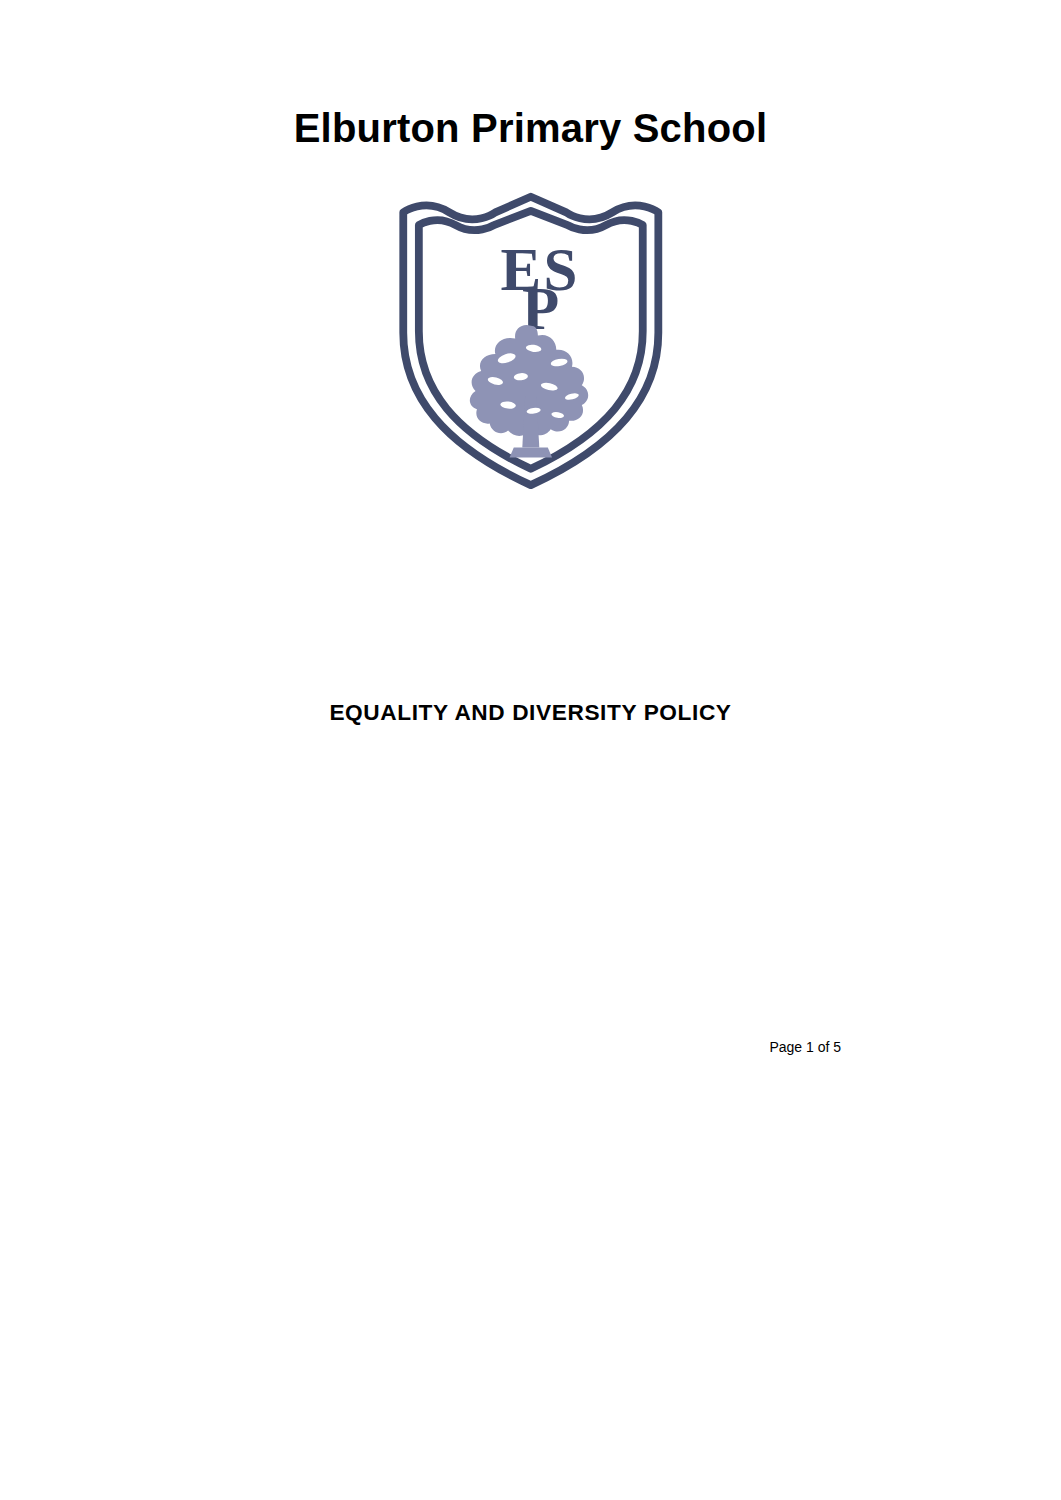Elburton Primary School
Elburton Primary School crest A shield outline containing the letters E P S above a broad oak tree. E S P
EQUALITY AND DIVERSITY POLICY
Page 1 of 5